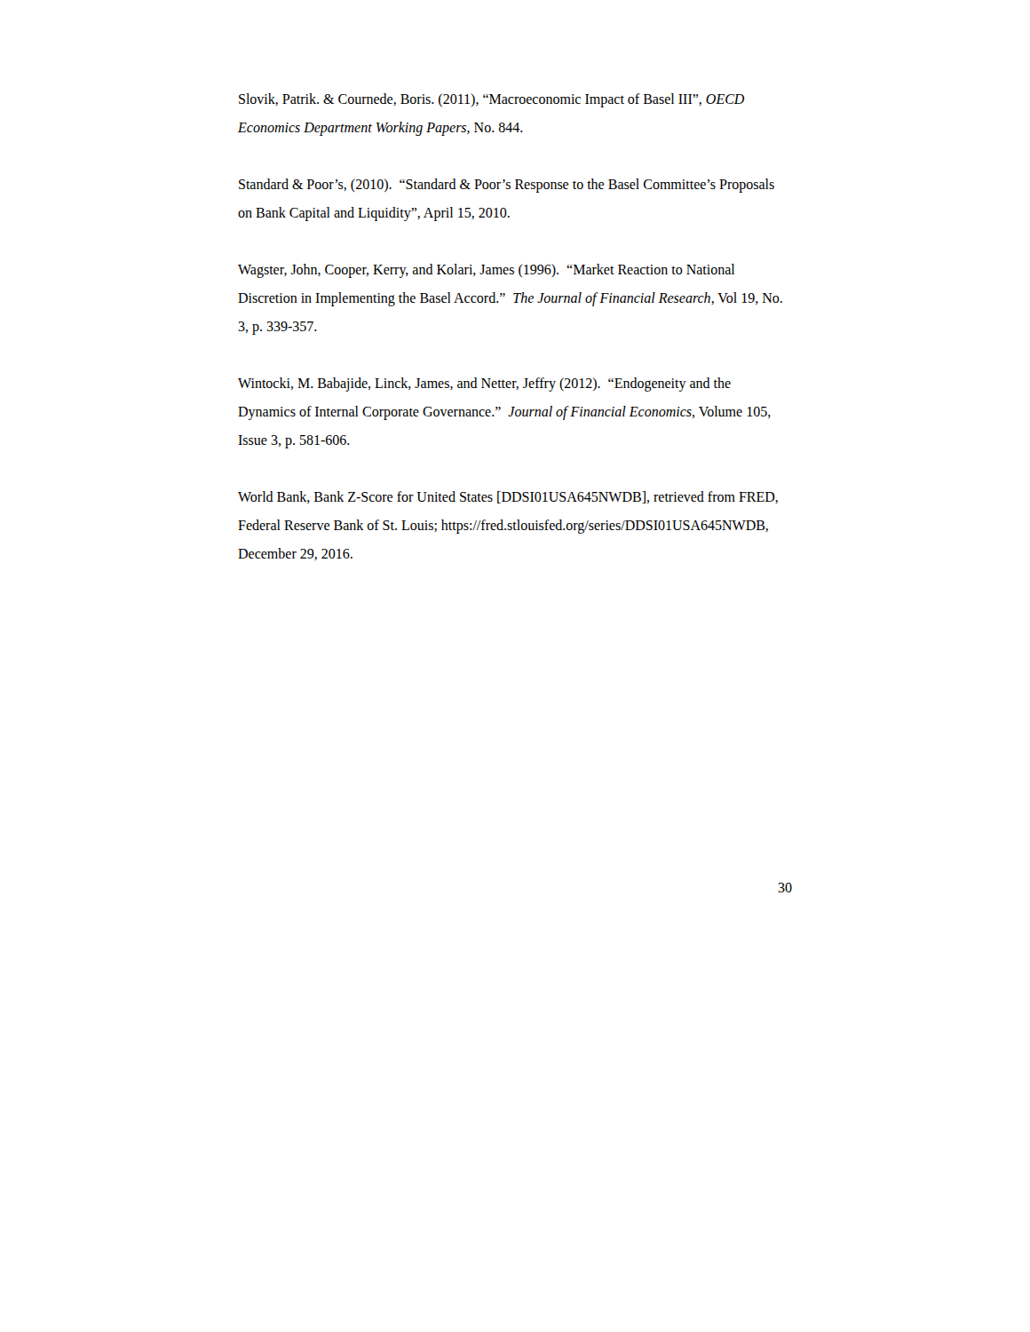Slovik, Patrik. & Cournede, Boris. (2011), “Macroeconomic Impact of Basel III”, OECD Economics Department Working Papers, No. 844.
Standard & Poor’s, (2010). “Standard & Poor’s Response to the Basel Committee’s Proposals on Bank Capital and Liquidity”, April 15, 2010.
Wagster, John, Cooper, Kerry, and Kolari, James (1996). “Market Reaction to National Discretion in Implementing the Basel Accord.” The Journal of Financial Research, Vol 19, No. 3, p. 339-357.
Wintocki, M. Babajide, Linck, James, and Netter, Jeffry (2012). “Endogeneity and the Dynamics of Internal Corporate Governance.” Journal of Financial Economics, Volume 105, Issue 3, p. 581-606.
World Bank, Bank Z-Score for United States [DDSI01USA645NWDB], retrieved from FRED, Federal Reserve Bank of St. Louis; https://fred.stlouisfed.org/series/DDSI01USA645NWDB, December 29, 2016.
30